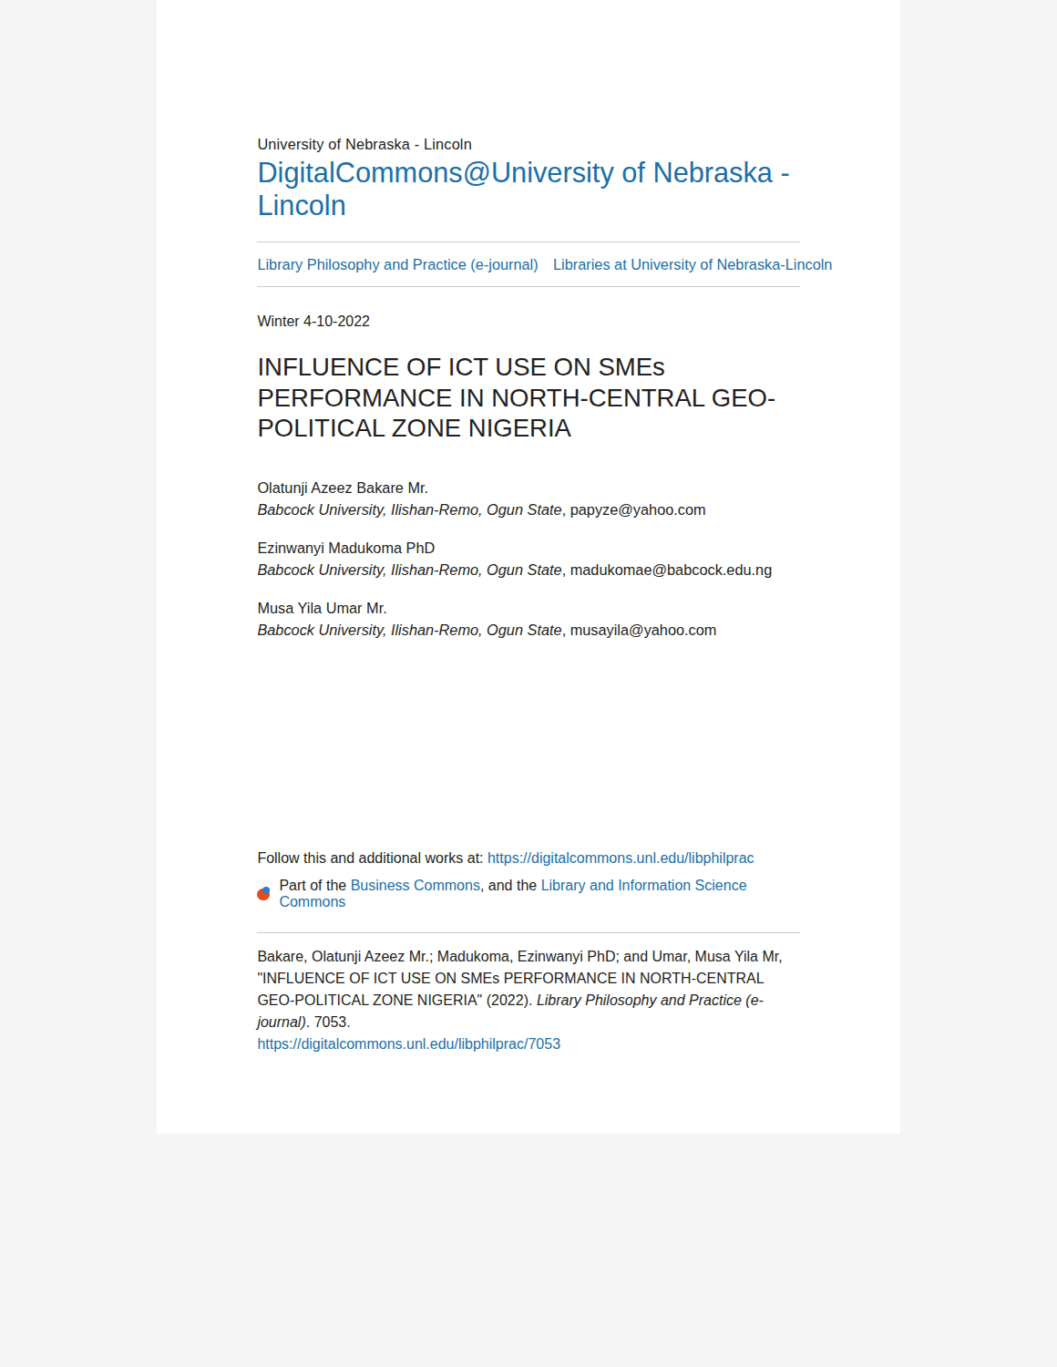University of Nebraska - Lincoln
DigitalCommons@University of Nebraska - Lincoln
Library Philosophy and Practice (e-journal) Libraries at University of Nebraska-Lincoln
Winter 4-10-2022
INFLUENCE OF ICT USE ON SMEs PERFORMANCE IN NORTH-CENTRAL GEO-POLITICAL ZONE NIGERIA
Olatunji Azeez Bakare Mr. Babcock University, Ilishan-Remo, Ogun State, papyze@yahoo.com
Ezinwanyi Madukoma PhD Babcock University, Ilishan-Remo, Ogun State, madukomae@babcock.edu.ng
Musa Yila Umar Mr. Babcock University, Ilishan-Remo, Ogun State, musayila@yahoo.com
Follow this and additional works at: https://digitalcommons.unl.edu/libphilprac
Part of the Business Commons, and the Library and Information Science Commons
Bakare, Olatunji Azeez Mr.; Madukoma, Ezinwanyi PhD; and Umar, Musa Yila Mr, "INFLUENCE OF ICT USE ON SMEs PERFORMANCE IN NORTH-CENTRAL GEO-POLITICAL ZONE NIGERIA" (2022). Library Philosophy and Practice (e-journal). 7053.
https://digitalcommons.unl.edu/libphilprac/7053